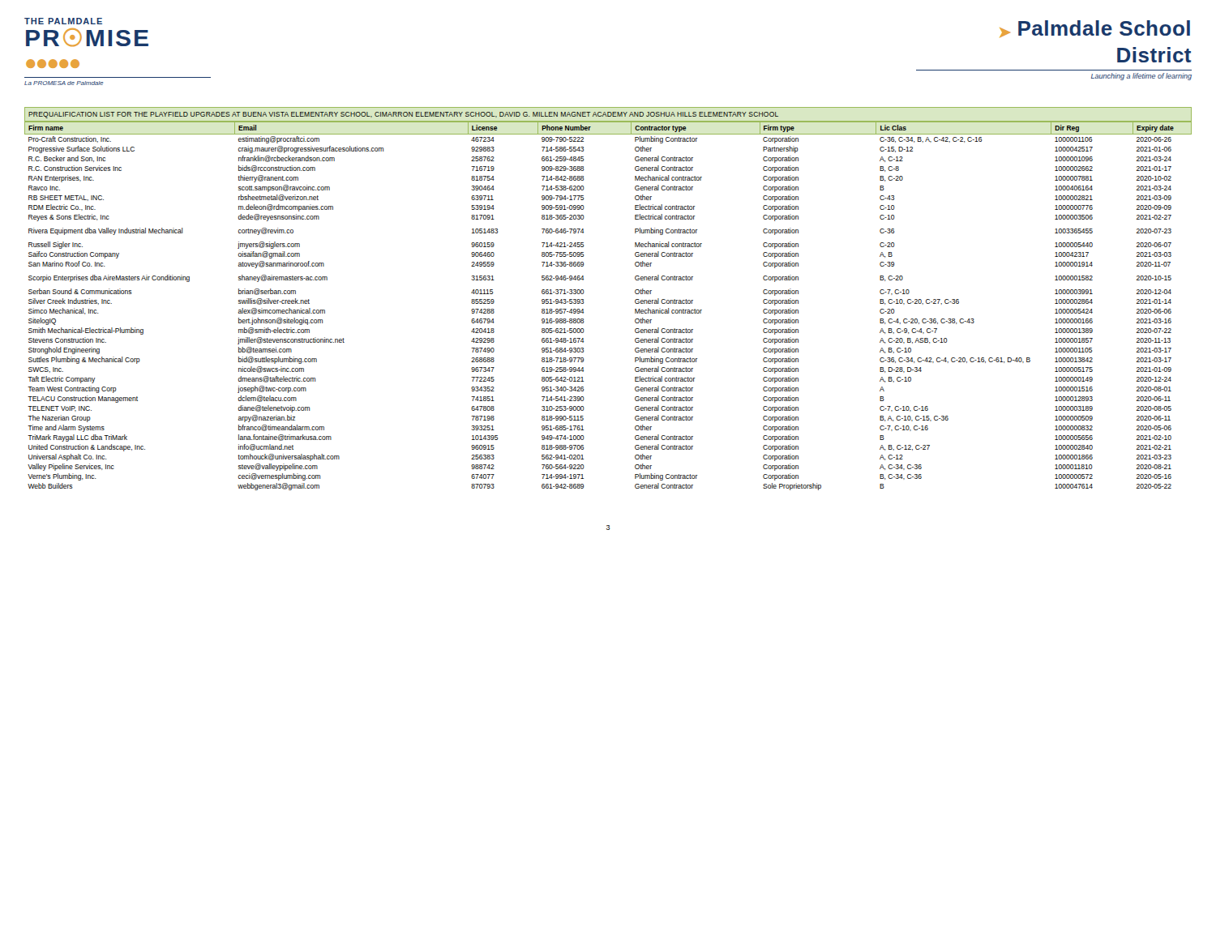THE PALMDALE
PR☉MISE
●●●●●
La PROMESA de Palmdale
➤Palmdale School District
Launching a lifetime of learning
PREQUALIFICATION LIST FOR THE PLAYFIELD UPGRADES AT BUENA VISTA ELEMENTARY SCHOOL, CIMARRON ELEMENTARY SCHOOL, DAVID G. MILLEN MAGNET ACADEMY AND JOSHUA HILLS ELEMENTARY SCHOOL
| Firm name | Email | License | Phone Number | Contractor type | Firm type | Lic Clas | Dir Reg | Expiry date |
| --- | --- | --- | --- | --- | --- | --- | --- | --- |
| Pro-Craft Construction, Inc. | estimating@procraftci.com | 467234 | 909-790-5222 | Plumbing Contractor | Corporation | C-36, C-34, B, A, C-42, C-2, C-16 | 1000001106 | 2020-06-26 |
| Progressive Surface Solutions LLC | craig.maurer@progressivesurfacesolutions.com | 929883 | 714-586-5543 | Other | Partnership | C-15, D-12 | 1000042517 | 2021-01-06 |
| R.C. Becker and Son, Inc | nfranklin@rcbeckerandson.com | 258762 | 661-259-4845 | General Contractor | Corporation | A, C-12 | 1000001096 | 2021-03-24 |
| R.C. Construction Services Inc | bids@rcconstruction.com | 716719 | 909-829-3688 | General Contractor | Corporation | B, C-8 | 1000002662 | 2021-01-17 |
| RAN Enterprises, Inc. | thierry@ranent.com | 818754 | 714-842-8688 | Mechanical contractor | Corporation | B, C-20 | 1000007881 | 2020-10-02 |
| Ravco Inc. | scott.sampson@ravcoinc.com | 390464 | 714-538-6200 | General Contractor | Corporation | B | 1000406164 | 2021-03-24 |
| RB SHEET METAL, INC. | rbsheetmetal@verizon.net | 639711 | 909-794-1775 | Other | Corporation | C-43 | 1000002821 | 2021-03-09 |
| RDM Electric Co., Inc. | m.deleon@rdmcompanies.com | 539194 | 909-591-0990 | Electrical contractor | Corporation | C-10 | 1000000776 | 2020-09-09 |
| Reyes & Sons Electric, Inc | dede@reyesnsonsinc.com | 817091 | 818-365-2030 | Electrical contractor | Corporation | C-10 | 1000003506 | 2021-02-27 |
| Rivera Equipment dba Valley Industrial Mechanical | cortney@revim.co | 1051483 | 760-646-7974 | Plumbing Contractor | Corporation | C-36 | 1003365455 | 2020-07-23 |
| Russell Sigler Inc. | jmyers@siglers.com | 960159 | 714-421-2455 | Mechanical contractor | Corporation | C-20 | 1000005440 | 2020-06-07 |
| Saifco Construction Company | oisaifan@gmail.com | 906460 | 805-755-5095 | General Contractor | Corporation | A, B | 100042317 | 2021-03-03 |
| San Marino Roof Co. Inc. | atovey@sanmarinoroof.com | 249559 | 714-336-8669 | Other | Corporation | C-39 | 1000001914 | 2020-11-07 |
| Scorpio Enterprises dba AireMasters Air Conditioning | shaney@airemasters-ac.com | 315631 | 562-946-9464 | General Contractor | Corporation | B, C-20 | 1000001582 | 2020-10-15 |
| Serban Sound & Communications | brian@serban.com | 401115 | 661-371-3300 | Other | Corporation | C-7, C-10 | 1000003991 | 2020-12-04 |
| Silver Creek Industries, Inc. | swillis@silver-creek.net | 855259 | 951-943-5393 | General Contractor | Corporation | B, C-10, C-20, C-27, C-36 | 1000002864 | 2021-01-14 |
| Simco Mechanical, Inc. | alex@simcomechanical.com | 974288 | 818-957-4994 | Mechanical contractor | Corporation | C-20 | 1000005424 | 2020-06-06 |
| SitelogIQ | bert.johnson@sitelogiq.com | 646794 | 916-988-8808 | Other | Corporation | B, C-4, C-20, C-36, C-38, C-43 | 1000000166 | 2021-03-16 |
| Smith Mechanical-Electrical-Plumbing | mb@smith-electric.com | 420418 | 805-621-5000 | General Contractor | Corporation | A, B, C-9, C-4, C-7 | 1000001389 | 2020-07-22 |
| Stevens Construction Inc. | jmiller@stevensconstructioninc.net | 429298 | 661-948-1674 | General Contractor | Corporation | A, C-20, B, ASB, C-10 | 1000001857 | 2020-11-13 |
| Stronghold Engineering | bb@teamsei.com | 787490 | 951-684-9303 | General Contractor | Corporation | A, B, C-10 | 1000001105 | 2021-03-17 |
| Suttles Plumbing & Mechanical Corp | bid@suttlesplumbing.com | 268688 | 818-718-9779 | Plumbing Contractor | Corporation | C-36, C-34, C-42, C-4, C-20, C-16, C-61, D-40, B | 1000013842 | 2021-03-17 |
| SWCS, Inc. | nicole@swcs-inc.com | 967347 | 619-258-9944 | General Contractor | Corporation | B, D-28, D-34 | 1000005175 | 2021-01-09 |
| Taft Electric Company | dmeans@taftelectric.com | 772245 | 805-642-0121 | Electrical contractor | Corporation | A, B, C-10 | 1000000149 | 2020-12-24 |
| Team West Contracting Corp | joseph@twc-corp.com | 934352 | 951-340-3426 | General Contractor | Corporation | A | 1000001516 | 2020-08-01 |
| TELACU Construction Management | dclem@telacu.com | 741851 | 714-541-2390 | General Contractor | Corporation | B | 1000012893 | 2020-06-11 |
| TELENET VoIP, INC. | diane@telenetvoip.com | 647808 | 310-253-9000 | General Contractor | Corporation | C-7, C-10, C-16 | 1000003189 | 2020-08-05 |
| The Nazerian Group | arpy@nazerian.biz | 787198 | 818-990-5115 | General Contractor | Corporation | B, A, C-10, C-15, C-36 | 1000000509 | 2020-06-11 |
| Time and Alarm Systems | bfranco@timeandalarm.com | 393251 | 951-685-1761 | Other | Corporation | C-7, C-10, C-16 | 1000000832 | 2020-05-06 |
| TriMark Raygal LLC dba TriMark | lana.fontaine@trimarkusa.com | 1014395 | 949-474-1000 | General Contractor | Corporation | B | 1000005656 | 2021-02-10 |
| United Construction & Landscape, Inc. | info@ucmland.net | 960915 | 818-988-9706 | General Contractor | Corporation | A, B, C-12, C-27 | 1000002840 | 2021-02-21 |
| Universal Asphalt Co. Inc. | tomhouck@universalasphalt.com | 256383 | 562-941-0201 | Other | Corporation | A, C-12 | 1000001866 | 2021-03-23 |
| Valley Pipeline Services, Inc | steve@valleypipeline.com | 988742 | 760-564-9220 | Other | Corporation | A, C-34, C-36 | 1000011810 | 2020-08-21 |
| Verne's Plumbing, Inc. | ceci@vernesplumbing.com | 674077 | 714-994-1971 | Plumbing Contractor | Corporation | B, C-34, C-36 | 1000000572 | 2020-05-16 |
| Webb Builders | webbgeneral3@gmail.com | 870793 | 661-942-8689 | General Contractor | Sole Proprietorship | B | 1000047614 | 2020-05-22 |
3